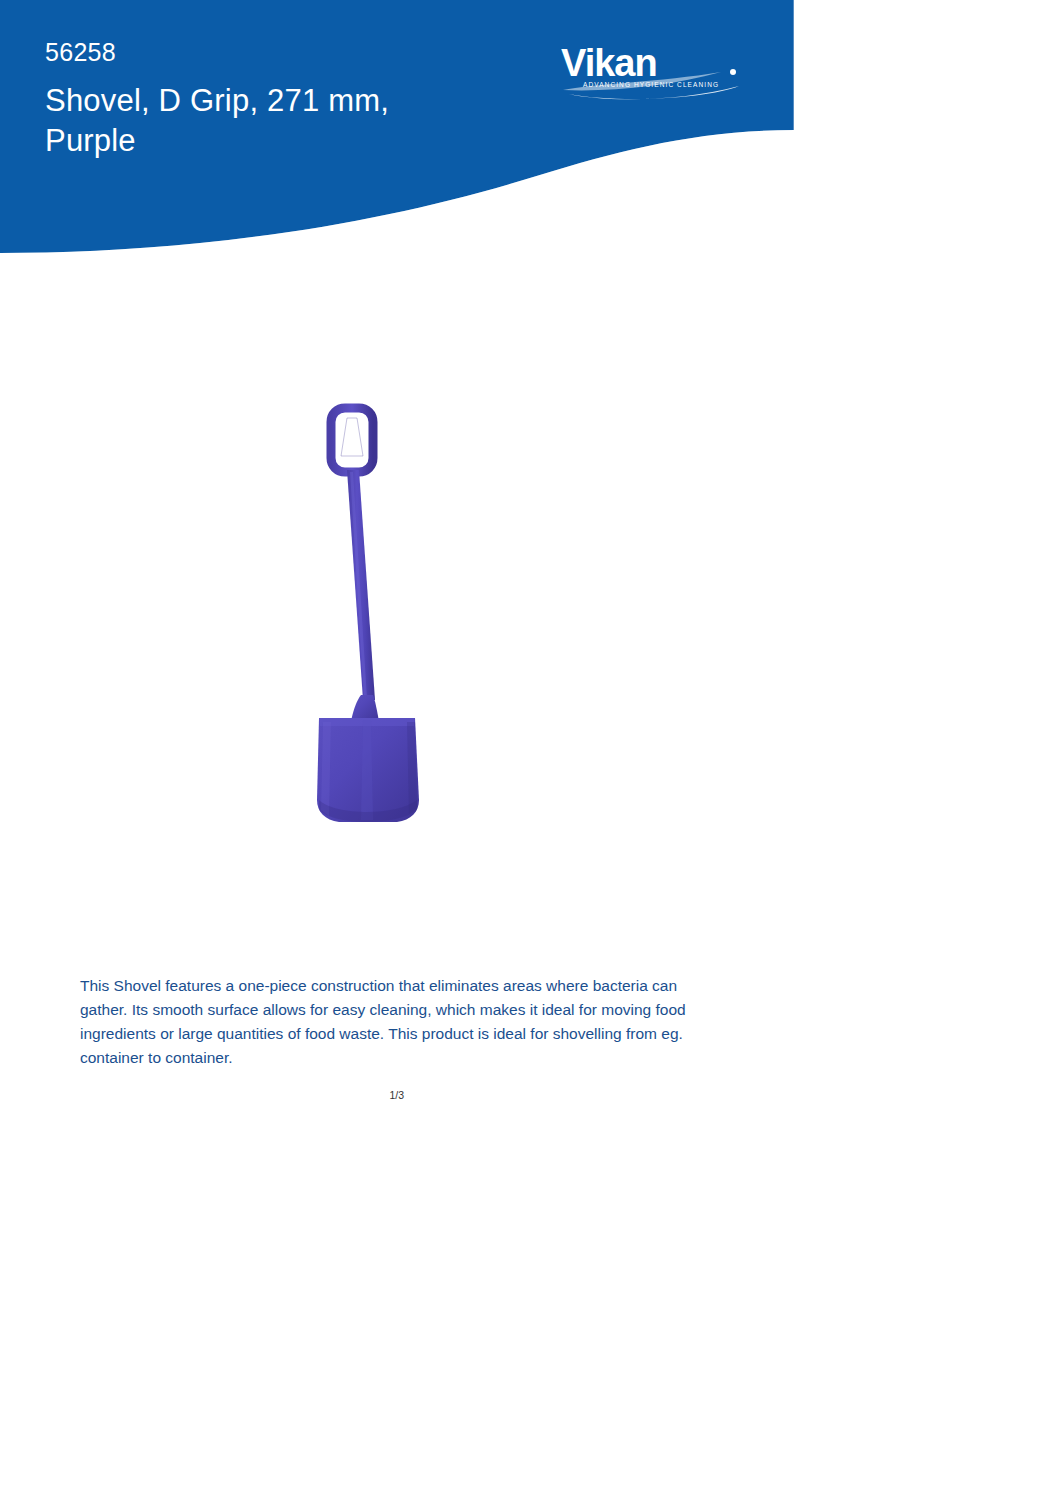56258
Shovel, D Grip, 271 mm,
Purple
Vikan ADVANCING HYGIENIC CLEANING
This Shovel features a one-piece construction that eliminates areas where bacteria can gather. Its smooth surface allows for easy cleaning, which makes it ideal for moving food ingredients or large quantities of food waste. This product is ideal for shovelling from eg. container to container.
1/3